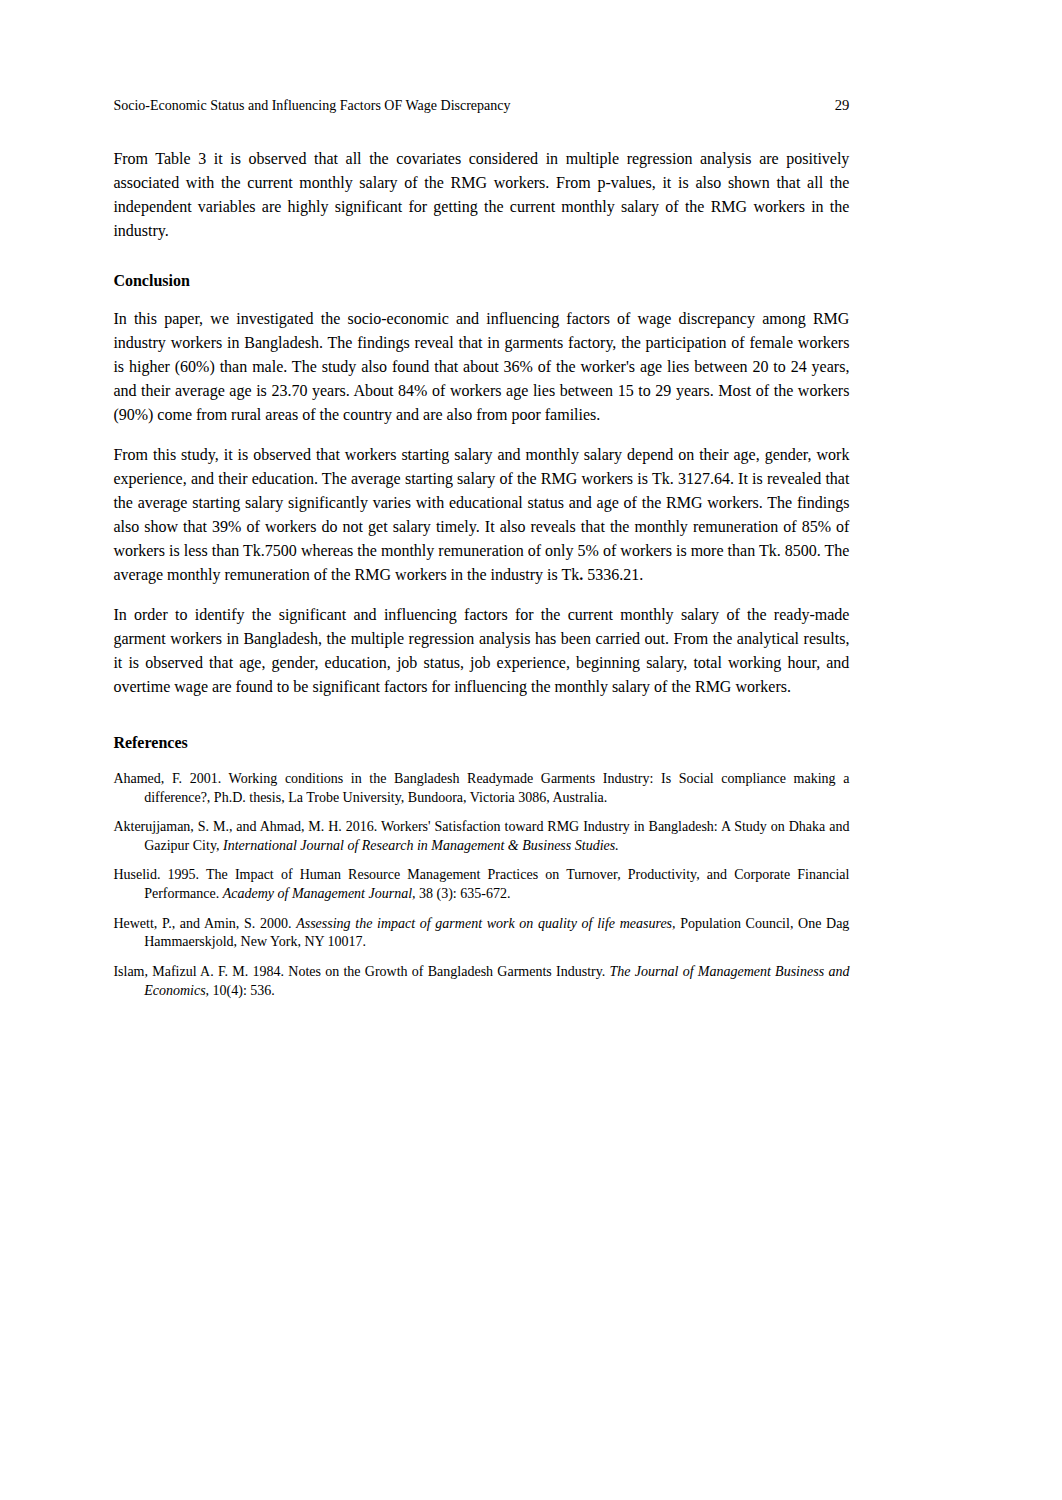Socio-Economic Status and Influencing Factors OF Wage Discrepancy 29
From Table 3 it is observed that all the covariates considered in multiple regression analysis are positively associated with the current monthly salary of the RMG workers. From p-values, it is also shown that all the independent variables are highly significant for getting the current monthly salary of the RMG workers in the industry.
Conclusion
In this paper, we investigated the socio-economic and influencing factors of wage discrepancy among RMG industry workers in Bangladesh. The findings reveal that in garments factory, the participation of female workers is higher (60%) than male. The study also found that about 36% of the worker's age lies between 20 to 24 years, and their average age is 23.70 years. About 84% of workers age lies between 15 to 29 years. Most of the workers (90%) come from rural areas of the country and are also from poor families.
From this study, it is observed that workers starting salary and monthly salary depend on their age, gender, work experience, and their education. The average starting salary of the RMG workers is Tk. 3127.64. It is revealed that the average starting salary significantly varies with educational status and age of the RMG workers. The findings also show that 39% of workers do not get salary timely. It also reveals that the monthly remuneration of 85% of workers is less than Tk.7500 whereas the monthly remuneration of only 5% of workers is more than Tk. 8500. The average monthly remuneration of the RMG workers in the industry is Tk. 5336.21.
In order to identify the significant and influencing factors for the current monthly salary of the ready-made garment workers in Bangladesh, the multiple regression analysis has been carried out. From the analytical results, it is observed that age, gender, education, job status, job experience, beginning salary, total working hour, and overtime wage are found to be significant factors for influencing the monthly salary of the RMG workers.
References
Ahamed, F. 2001. Working conditions in the Bangladesh Readymade Garments Industry: Is Social compliance making a difference?, Ph.D. thesis, La Trobe University, Bundoora, Victoria 3086, Australia.
Akterujjaman, S. M., and Ahmad, M. H. 2016. Workers' Satisfaction toward RMG Industry in Bangladesh: A Study on Dhaka and Gazipur City, International Journal of Research in Management & Business Studies.
Huselid. 1995. The Impact of Human Resource Management Practices on Turnover, Productivity, and Corporate Financial Performance. Academy of Management Journal, 38 (3): 635-672.
Hewett, P., and Amin, S. 2000. Assessing the impact of garment work on quality of life measures, Population Council, One Dag Hammaerskjold, New York, NY 10017.
Islam, Mafizul A. F. M. 1984. Notes on the Growth of Bangladesh Garments Industry. The Journal of Management Business and Economics, 10(4): 536.